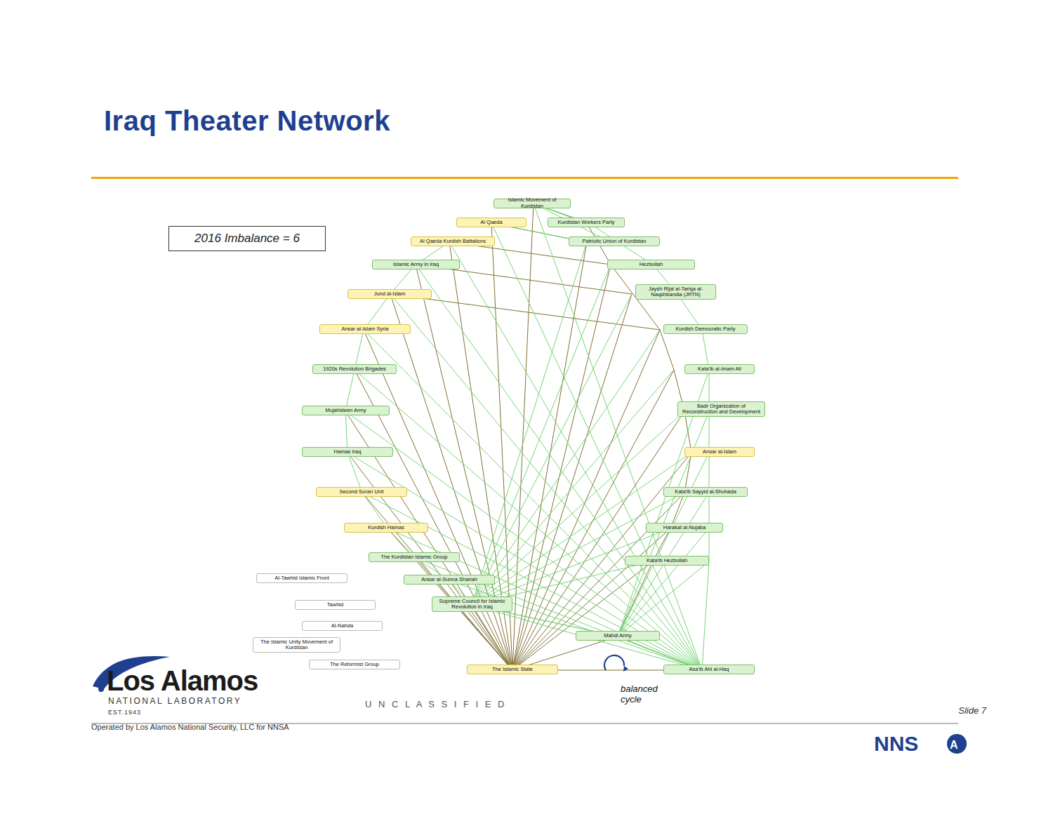Iraq Theater Network
2016 Imbalance = 6
Islamic Movement of Kurdistan
Al Qaeda
Kurdistan Workers Party
Al Qaeda Kurdish Battalions
Patriotic Union of Kurdistan
Islamic Army in Iraq
Hezbollah
Jund al-Islam
Jaysh Rijal al-Tariqa al-Naqshbandia (JRTN)
Ansar al-Islam Syria
Kurdish Democratic Party
1920s Revolution Brigades
Kata'ib al-Imam Ali
Mujahideen Army
Badr Organization of Reconstruction and Development
Hamas Iraq
Ansar al-Islam
Second Soran Unit
Kata'ib Sayyid al-Shuhada
Kurdish Hamas
Harakat al-Nujaba
The Kurdistan Islamic Group
Kata'ib Hezbollah
Ansar al-Sunna Shariah
Supreme Council for Islamic Revolution in Iraq
Mahdi Army
The Islamic State
Asa'ib Ahl al-Haq
Al-Tawhid Islamic Front
Tawhid
Al-Nahda
The Islamic Unity Movement of Kurdistan
The Reformist Group
balanced
cycle
U N C L A S S I F I E D
Slide 7
Los Alamos
NATIONAL LABORATORY
EST.1943
Operated by Los Alamos National Security, LLC for NNSA
NNS A